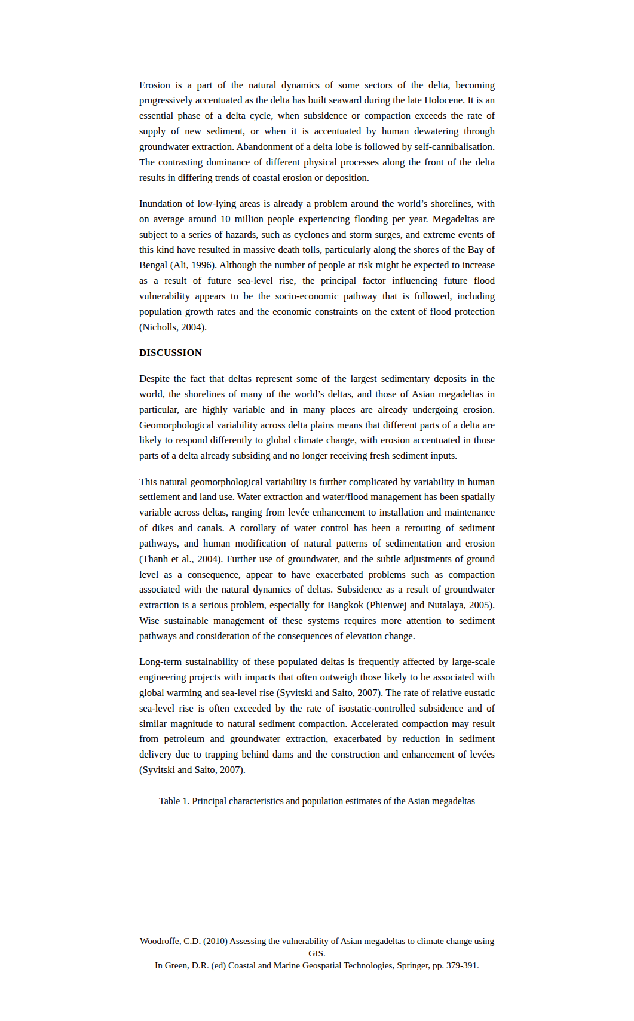Erosion is a part of the natural dynamics of some sectors of the delta, becoming progressively accentuated as the delta has built seaward during the late Holocene. It is an essential phase of a delta cycle, when subsidence or compaction exceeds the rate of supply of new sediment, or when it is accentuated by human dewatering through groundwater extraction. Abandonment of a delta lobe is followed by self-cannibalisation. The contrasting dominance of different physical processes along the front of the delta results in differing trends of coastal erosion or deposition.
Inundation of low-lying areas is already a problem around the world’s shorelines, with on average around 10 million people experiencing flooding per year. Megadeltas are subject to a series of hazards, such as cyclones and storm surges, and extreme events of this kind have resulted in massive death tolls, particularly along the shores of the Bay of Bengal (Ali, 1996). Although the number of people at risk might be expected to increase as a result of future sea-level rise, the principal factor influencing future flood vulnerability appears to be the socio-economic pathway that is followed, including population growth rates and the economic constraints on the extent of flood protection (Nicholls, 2004).
DISCUSSION
Despite the fact that deltas represent some of the largest sedimentary deposits in the world, the shorelines of many of the world’s deltas, and those of Asian megadeltas in particular, are highly variable and in many places are already undergoing erosion. Geomorphological variability across delta plains means that different parts of a delta are likely to respond differently to global climate change, with erosion accentuated in those parts of a delta already subsiding and no longer receiving fresh sediment inputs.
This natural geomorphological variability is further complicated by variability in human settlement and land use. Water extraction and water/flood management has been spatially variable across deltas, ranging from levée enhancement to installation and maintenance of dikes and canals. A corollary of water control has been a rerouting of sediment pathways, and human modification of natural patterns of sedimentation and erosion (Thanh et al., 2004). Further use of groundwater, and the subtle adjustments of ground level as a consequence, appear to have exacerbated problems such as compaction associated with the natural dynamics of deltas. Subsidence as a result of groundwater extraction is a serious problem, especially for Bangkok (Phienwej and Nutalaya, 2005). Wise sustainable management of these systems requires more attention to sediment pathways and consideration of the consequences of elevation change.
Long-term sustainability of these populated deltas is frequently affected by large-scale engineering projects with impacts that often outweigh those likely to be associated with global warming and sea-level rise (Syvitski and Saito, 2007). The rate of relative eustatic sea-level rise is often exceeded by the rate of isostatic-controlled subsidence and of similar magnitude to natural sediment compaction. Accelerated compaction may result from petroleum and groundwater extraction, exacerbated by reduction in sediment delivery due to trapping behind dams and the construction and enhancement of levées (Syvitski and Saito, 2007).
Table 1. Principal characteristics and population estimates of the Asian megadeltas
Woodroffe, C.D. (2010) Assessing the vulnerability of Asian megadeltas to climate change using GIS. In Green, D.R. (ed) Coastal and Marine Geospatial Technologies, Springer, pp. 379-391.